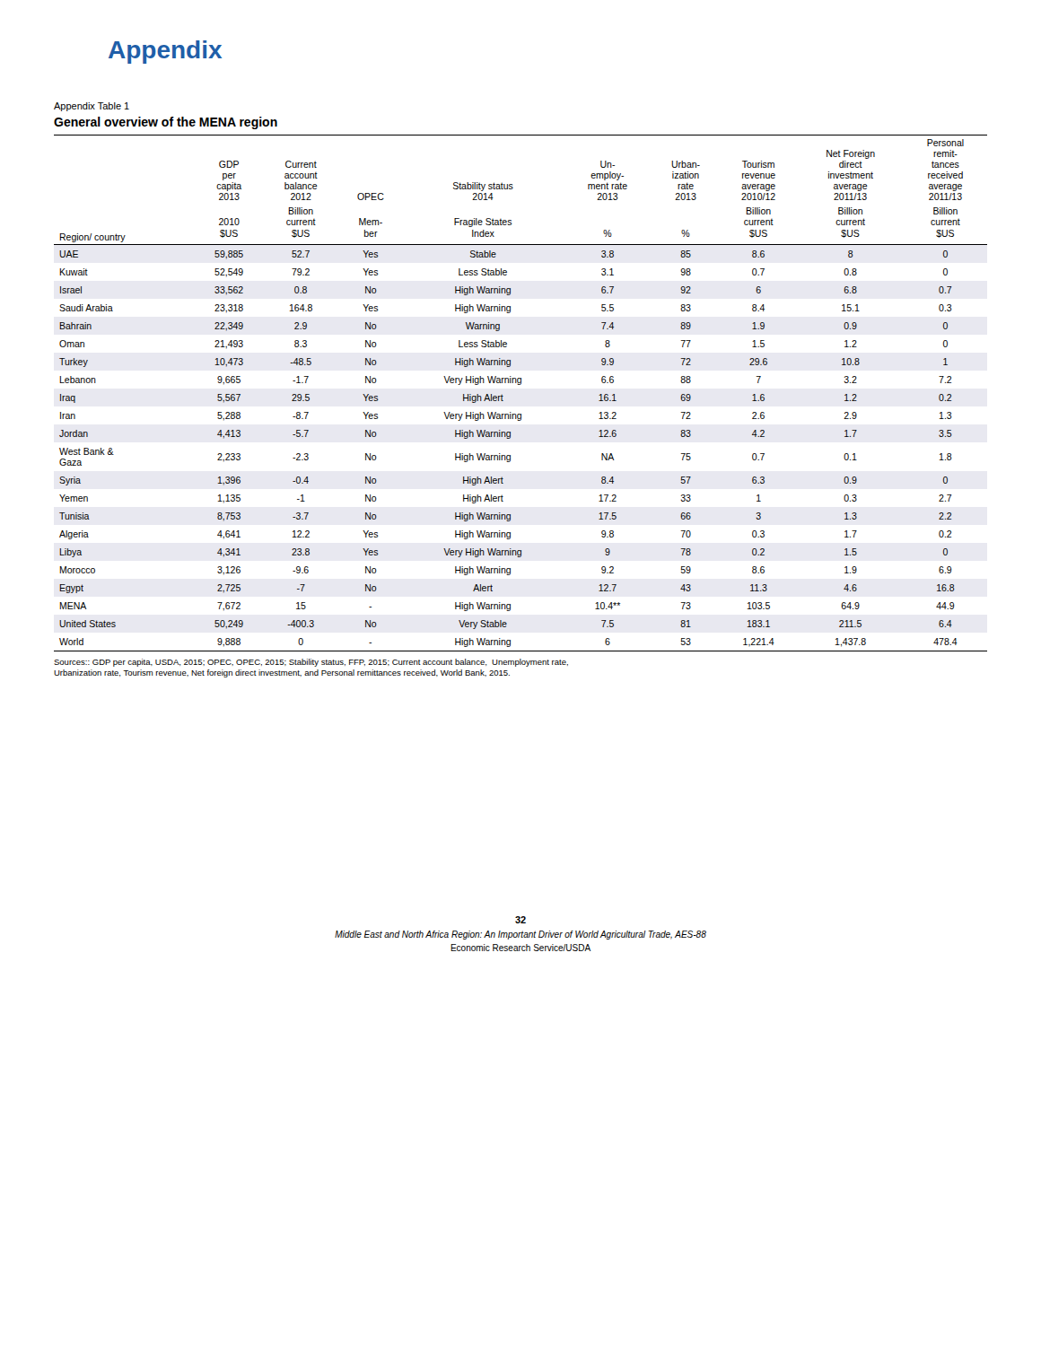Appendix
Appendix Table 1
General overview of the MENA region
| Region/ country | GDP per capita 2013 | Current account balance 2012 | OPEC | Stability status 2014 | Un- employ- ment rate 2013 | Urban- ization rate 2013 | Tourism revenue average 2010/12 | Net Foreign direct investment average 2011/13 | Personal remit- tances received average 2011/13 |
| --- | --- | --- | --- | --- | --- | --- | --- | --- | --- |
| 2010 $US | Billion current $US | Mem- ber | Fragile States Index | % | % | Billion current $US | Billion current $US | Billion current $US |
| UAE | 59,885 | 52.7 | Yes | Stable | 3.8 | 85 | 8.6 | 8 | 0 |
| Kuwait | 52,549 | 79.2 | Yes | Less Stable | 3.1 | 98 | 0.7 | 0.8 | 0 |
| Israel | 33,562 | 0.8 | No | High Warning | 6.7 | 92 | 6 | 6.8 | 0.7 |
| Saudi Arabia | 23,318 | 164.8 | Yes | High Warning | 5.5 | 83 | 8.4 | 15.1 | 0.3 |
| Bahrain | 22,349 | 2.9 | No | Warning | 7.4 | 89 | 1.9 | 0.9 | 0 |
| Oman | 21,493 | 8.3 | No | Less Stable | 8 | 77 | 1.5 | 1.2 | 0 |
| Turkey | 10,473 | -48.5 | No | High Warning | 9.9 | 72 | 29.6 | 10.8 | 1 |
| Lebanon | 9,665 | -1.7 | No | Very High Warning | 6.6 | 88 | 7 | 3.2 | 7.2 |
| Iraq | 5,567 | 29.5 | Yes | High Alert | 16.1 | 69 | 1.6 | 1.2 | 0.2 |
| Iran | 5,288 | -8.7 | Yes | Very High Warning | 13.2 | 72 | 2.6 | 2.9 | 1.3 |
| Jordan | 4,413 | -5.7 | No | High Warning | 12.6 | 83 | 4.2 | 1.7 | 3.5 |
| West Bank & Gaza | 2,233 | -2.3 | No | High Warning | NA | 75 | 0.7 | 0.1 | 1.8 |
| Syria | 1,396 | -0.4 | No | High Alert | 8.4 | 57 | 6.3 | 0.9 | 0 |
| Yemen | 1,135 | -1 | No | High Alert | 17.2 | 33 | 1 | 0.3 | 2.7 |
| Tunisia | 8,753 | -3.7 | No | High Warning | 17.5 | 66 | 3 | 1.3 | 2.2 |
| Algeria | 4,641 | 12.2 | Yes | High Warning | 9.8 | 70 | 0.3 | 1.7 | 0.2 |
| Libya | 4,341 | 23.8 | Yes | Very High Warning | 9 | 78 | 0.2 | 1.5 | 0 |
| Morocco | 3,126 | -9.6 | No | High Warning | 9.2 | 59 | 8.6 | 1.9 | 6.9 |
| Egypt | 2,725 | -7 | No | Alert | 12.7 | 43 | 11.3 | 4.6 | 16.8 |
| MENA | 7,672 | 15 | - | High Warning | 10.4** | 73 | 103.5 | 64.9 | 44.9 |
| United States | 50,249 | -400.3 | No | Very Stable | 7.5 | 81 | 183.1 | 211.5 | 6.4 |
| World | 9,888 | 0 | - | High Warning | 6 | 53 | 1,221.4 | 1,437.8 | 478.4 |
Sources:: GDP per capita, USDA, 2015; OPEC, OPEC, 2015; Stability status, FFP, 2015; Current account balance, Unemployment rate,
Urbanization rate, Tourism revenue, Net foreign direct investment, and Personal remittances received, World Bank, 2015.
32
Middle East and North Africa Region: An Important Driver of World Agricultural Trade, AES-88
Economic Research Service/USDA